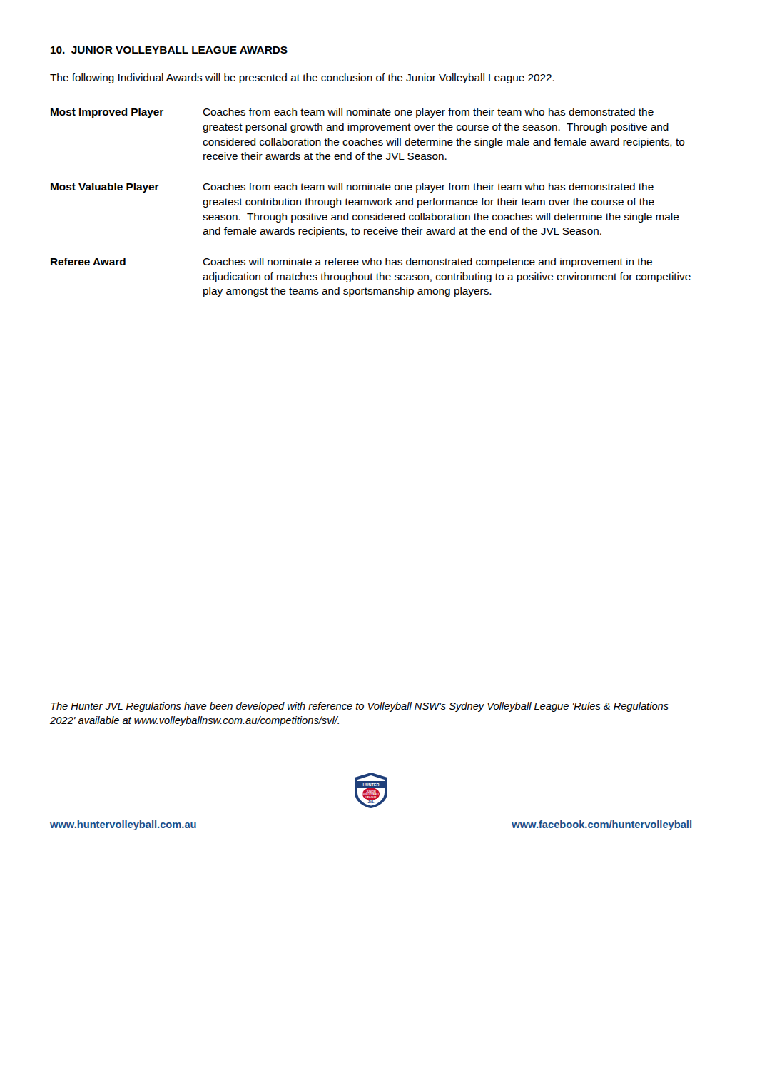10. JUNIOR VOLLEYBALL LEAGUE AWARDS
The following Individual Awards will be presented at the conclusion of the Junior Volleyball League 2022.
| Most Improved Player | Coaches from each team will nominate one player from their team who has demonstrated the greatest personal growth and improvement over the course of the season. Through positive and considered collaboration the coaches will determine the single male and female award recipients, to receive their awards at the end of the JVL Season. |
| Most Valuable Player | Coaches from each team will nominate one player from their team who has demonstrated the greatest contribution through teamwork and performance for their team over the course of the season. Through positive and considered collaboration the coaches will determine the single male and female awards recipients, to receive their award at the end of the JVL Season. |
| Referee Award | Coaches will nominate a referee who has demonstrated competence and improvement in the adjudication of matches throughout the season, contributing to a positive environment for competitive play amongst the teams and sportsmanship among players. |
The Hunter JVL Regulations have been developed with reference to Volleyball NSW's Sydney Volleyball League 'Rules & Regulations 2022' available at www.volleyballnsw.com.au/competitions/svl/.
HUNTER JUNIOR VOLLEYBALL LEAGUE JVL
www.huntervolleyball.com.au www.facebook.com/huntervolleyball